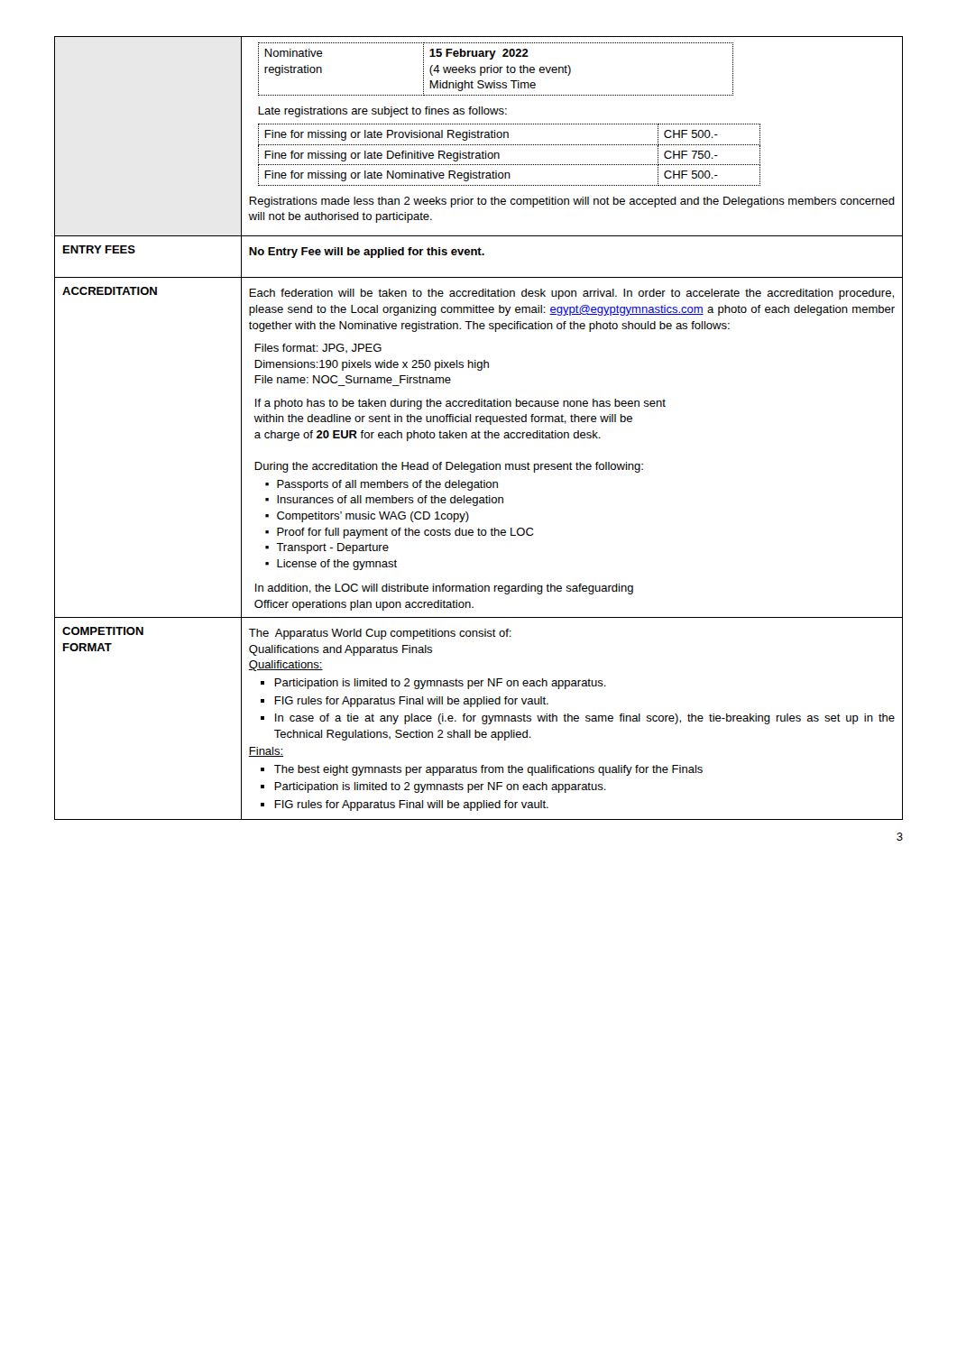| | / Nominative registration / 15 February 2022 (4 weeks prior to the event) Midnight Swiss Time / Late registrations are subject to fines as follows: / Fine for missing or late Provisional Registration / CHF 500.- / / Fine for missing or late Definitive Registration / CHF 750.- / / Fine for missing or late Nominative Registration / CHF 500.- / Registrations made less than 2 weeks prior to the competition will not be accepted and the Delegations members concerned will not be authorised to participate. |
| ENTRY FEES | No Entry Fee will be applied for this event. |
| ACCREDITATION | Each federation will be taken to the accreditation desk upon arrival. In order to accelerate the accreditation procedure, please send to the Local organizing committee by email: egypt@egyptgymnastics.com a photo of each delegation member together with the Nominative registration. The specification of the photo should be as follows: Files format: JPG, JPEG Dimensions:190 pixels wide x 250 pixels high File name: NOC_Surname_Firstname If a photo has to be taken during the accreditation because none has been sent within the deadline or sent in the unofficial requested format, there will be a charge of 20 EUR for each photo taken at the accreditation desk. During the accreditation the Head of Delegation must present the following: Passports of all members of the delegation Insurances of all members of the delegation Competitors’ music WAG (CD 1copy) Proof for full payment of the costs due to the LOC Transport - Departure License of the gymnast In addition, the LOC will distribute information regarding the safeguarding Officer operations plan upon accreditation. |
| COMPETITION FORMAT | The Apparatus World Cup competitions consist of: Qualifications and Apparatus Finals Qualifications: Participation is limited to 2 gymnasts per NF on each apparatus. FIG rules for Apparatus Final will be applied for vault. In case of a tie at any place (i.e. for gymnasts with the same final score), the tie-breaking rules as set up in the Technical Regulations, Section 2 shall be applied. Finals: The best eight gymnasts per apparatus from the qualifications qualify for the Finals Participation is limited to 2 gymnasts per NF on each apparatus. FIG rules for Apparatus Final will be applied for vault. |
3